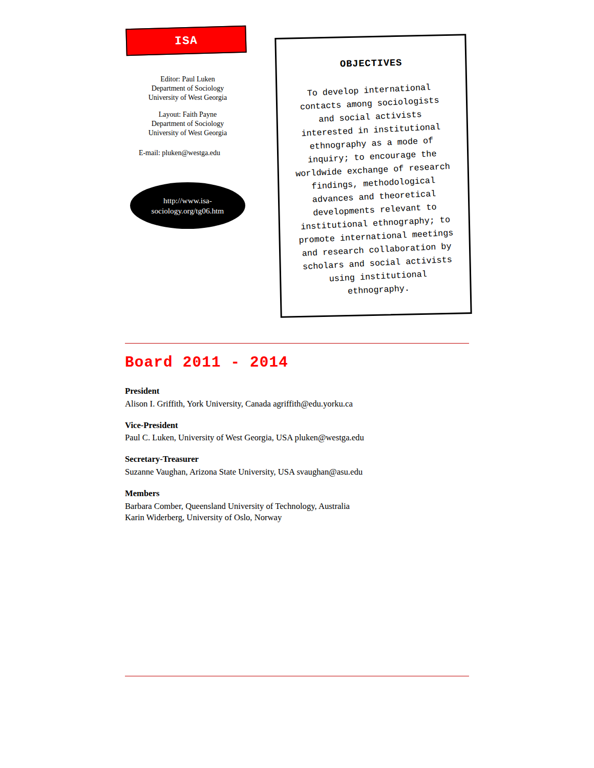ISA
Editor: Paul Luken
Department of Sociology
University of West Georgia
Layout: Faith Payne
Department of Sociology
University of West Georgia
E-mail: pluken@westga.edu
http://www.isa-sociology.org/tg06.htm
OBJECTIVES
To develop international contacts among sociologists and social activists interested in institutional ethnography as a mode of inquiry; to encourage the worldwide exchange of research findings, methodological advances and theoretical developments relevant to institutional ethnography; to promote international meetings and research collaboration by scholars and social activists using institutional ethnography.
Board 2011 - 2014
President
Alison I. Griffith, York University, Canada agriffith@edu.yorku.ca
Vice-President
Paul C. Luken, University of West Georgia, USA pluken@westga.edu
Secretary-Treasurer
Suzanne Vaughan, Arizona State University, USA svaughan@asu.edu
Members
Barbara Comber, Queensland University of Technology, Australia
Karin Widerberg, University of Oslo, Norway